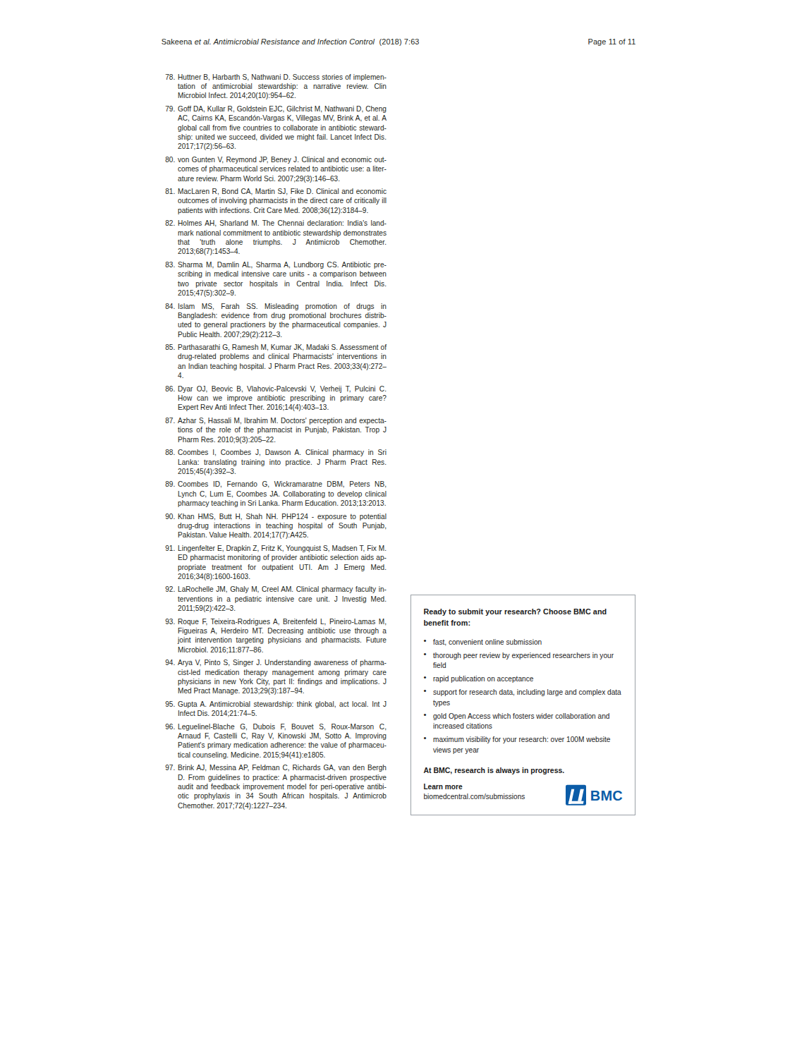Sakeena et al. Antimicrobial Resistance and Infection Control (2018) 7:63
Page 11 of 11
78. Huttner B, Harbarth S, Nathwani D. Success stories of implementation of antimicrobial stewardship: a narrative review. Clin Microbiol Infect. 2014;20(10):954–62.
79. Goff DA, Kullar R, Goldstein EJC, Gilchrist M, Nathwani D, Cheng AC, Cairns KA, Escandón-Vargas K, Villegas MV, Brink A, et al. A global call from five countries to collaborate in antibiotic stewardship: united we succeed, divided we might fail. Lancet Infect Dis. 2017;17(2):56–63.
80. von Gunten V, Reymond JP, Beney J. Clinical and economic outcomes of pharmaceutical services related to antibiotic use: a literature review. Pharm World Sci. 2007;29(3):146–63.
81. MacLaren R, Bond CA, Martin SJ, Fike D. Clinical and economic outcomes of involving pharmacists in the direct care of critically ill patients with infections. Crit Care Med. 2008;36(12):3184–9.
82. Holmes AH, Sharland M. The Chennai declaration: India's landmark national commitment to antibiotic stewardship demonstrates that 'truth alone triumphs. J Antimicrob Chemother. 2013;68(7):1453–4.
83. Sharma M, Damlin AL, Sharma A, Lundborg CS. Antibiotic prescribing in medical intensive care units - a comparison between two private sector hospitals in Central India. Infect Dis. 2015;47(5):302–9.
84. Islam MS, Farah SS. Misleading promotion of drugs in Bangladesh: evidence from drug promotional brochures distributed to general practioners by the pharmaceutical companies. J Public Health. 2007;29(2):212–3.
85. Parthasarathi G, Ramesh M, Kumar JK, Madaki S. Assessment of drug-related problems and clinical Pharmacists' interventions in an Indian teaching hospital. J Pharm Pract Res. 2003;33(4):272–4.
86. Dyar OJ, Beovic B, Vlahovic-Palcevski V, Verheij T, Pulcini C. How can we improve antibiotic prescribing in primary care? Expert Rev Anti Infect Ther. 2016;14(4):403–13.
87. Azhar S, Hassali M, Ibrahim M. Doctors' perception and expectations of the role of the pharmacist in Punjab, Pakistan. Trop J Pharm Res. 2010;9(3):205–22.
88. Coombes I, Coombes J, Dawson A. Clinical pharmacy in Sri Lanka: translating training into practice. J Pharm Pract Res. 2015;45(4):392–3.
89. Coombes ID, Fernando G, Wickramaratne DBM, Peters NB, Lynch C, Lum E, Coombes JA. Collaborating to develop clinical pharmacy teaching in Sri Lanka. Pharm Education. 2013;13:2013.
90. Khan HMS, Butt H, Shah NH. PHP124 - exposure to potential drug-drug interactions in teaching hospital of South Punjab, Pakistan. Value Health. 2014;17(7):A425.
91. Lingenfelter E, Drapkin Z, Fritz K, Youngquist S, Madsen T, Fix M. ED pharmacist monitoring of provider antibiotic selection aids appropriate treatment for outpatient UTI. Am J Emerg Med. 2016;34(8):1600-1603.
92. LaRochelle JM, Ghaly M, Creel AM. Clinical pharmacy faculty interventions in a pediatric intensive care unit. J Investig Med. 2011;59(2):422–3.
93. Roque F, Teixeira-Rodrigues A, Breitenfeld L, Pineiro-Lamas M, Figueiras A, Herdeiro MT. Decreasing antibiotic use through a joint intervention targeting physicians and pharmacists. Future Microbiol. 2016;11:877–86.
94. Arya V, Pinto S, Singer J. Understanding awareness of pharmacist-led medication therapy management among primary care physicians in new York City, part II: findings and implications. J Med Pract Manage. 2013;29(3):187–94.
95. Gupta A. Antimicrobial stewardship: think global, act local. Int J Infect Dis. 2014;21:74–5.
96. Leguelinel-Blache G, Dubois F, Bouvet S, Roux-Marson C, Arnaud F, Castelli C, Ray V, Kinowski JM, Sotto A. Improving Patient's primary medication adherence: the value of pharmaceutical counseling. Medicine. 2015;94(41):e1805.
97. Brink AJ, Messina AP, Feldman C, Richards GA, van den Bergh D. From guidelines to practice: A pharmacist-driven prospective audit and feedback improvement model for peri-operative antibiotic prophylaxis in 34 South African hospitals. J Antimicrob Chemother. 2017;72(4):1227–234.
Ready to submit your research? Choose BMC and benefit from:
fast, convenient online submission
thorough peer review by experienced researchers in your field
rapid publication on acceptance
support for research data, including large and complex data types
gold Open Access which fosters wider collaboration and increased citations
maximum visibility for your research: over 100M website views per year
At BMC, research is always in progress.
Learn more biomedcentral.com/submissions
BMC